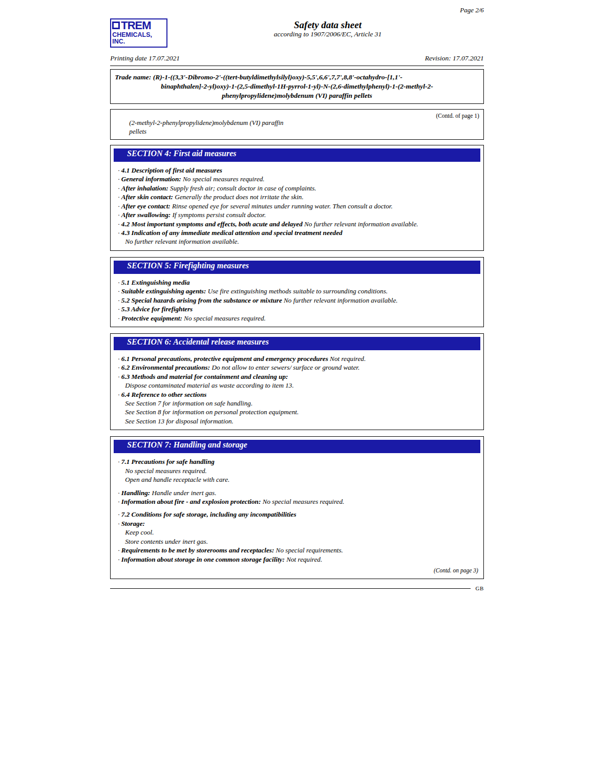Page 2/6
TREM
CHEMICALS, INC.
Safety data sheet
according to 1907/2006/EC, Article 31
Printing date 17.07.2021 Revision: 17.07.2021
Trade name: (R)-1-((3,3'-Dibromo-2'-((tert-butyldimethylsilyl)oxy)-5,5',6,6',7,7',8,8'-octahydro-[1,1'- binaphthalen]-2-yl)oxy)-1-(2,5-dimethyl-1H-pyrrol-1-yl)-N-(2,6-dimethylphenyl)-1-(2-methyl-2- phenylpropylidene)molybdenum (VI) paraffin pellets
(Contd. of page 1)
(2-methyl-2-phenylpropylidene)molybdenum (VI) paraffin
pellets
SECTION 4: First aid measures
· 4.1 Description of first aid measures
· General information: No special measures required.
· After inhalation: Supply fresh air; consult doctor in case of complaints.
· After skin contact: Generally the product does not irritate the skin.
· After eye contact: Rinse opened eye for several minutes under running water. Then consult a doctor.
· After swallowing: If symptoms persist consult doctor.
· 4.2 Most important symptoms and effects, both acute and delayed No further relevant information available.
· 4.3 Indication of any immediate medical attention and special treatment needed
No further relevant information available.
SECTION 5: Firefighting measures
· 5.1 Extinguishing media
· Suitable extinguishing agents: Use fire extinguishing methods suitable to surrounding conditions.
· 5.2 Special hazards arising from the substance or mixture No further relevant information available.
· 5.3 Advice for firefighters
· Protective equipment: No special measures required.
SECTION 6: Accidental release measures
· 6.1 Personal precautions, protective equipment and emergency procedures Not required.
· 6.2 Environmental precautions: Do not allow to enter sewers/ surface or ground water.
· 6.3 Methods and material for containment and cleaning up:
Dispose contaminated material as waste according to item 13.
· 6.4 Reference to other sections
See Section 7 for information on safe handling.
See Section 8 for information on personal protection equipment.
See Section 13 for disposal information.
SECTION 7: Handling and storage
· 7.1 Precautions for safe handling
No special measures required.
Open and handle receptacle with care.
· Handling: Handle under inert gas.
· Information about fire - and explosion protection: No special measures required.
· 7.2 Conditions for safe storage, including any incompatibilities
· Storage:
Keep cool.
Store contents under inert gas.
· Requirements to be met by storerooms and receptacles: No special requirements.
· Information about storage in one common storage facility: Not required.
(Contd. on page 3)
GB